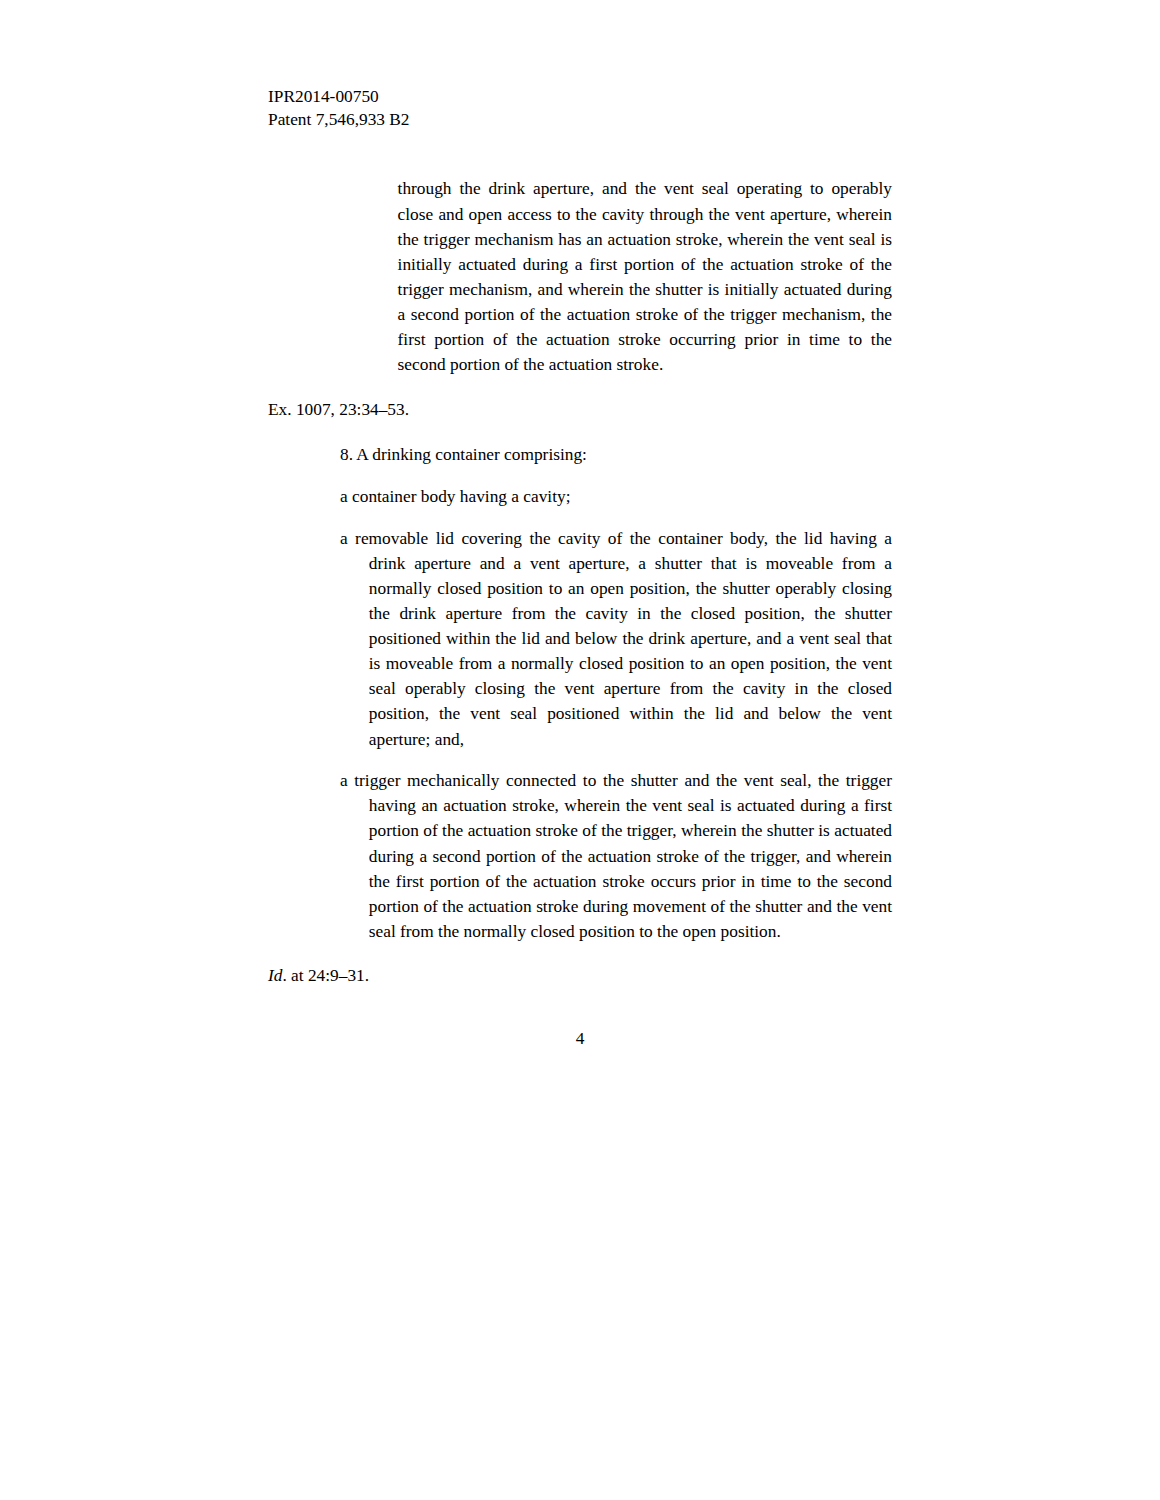IPR2014-00750
Patent 7,546,933 B2
through the drink aperture, and the vent seal operating to operably close and open access to the cavity through the vent aperture, wherein the trigger mechanism has an actuation stroke, wherein the vent seal is initially actuated during a first portion of the actuation stroke of the trigger mechanism, and wherein the shutter is initially actuated during a second portion of the actuation stroke of the trigger mechanism, the first portion of the actuation stroke occurring prior in time to the second portion of the actuation stroke.
Ex. 1007, 23:34–53.
8. A drinking container comprising:
a container body having a cavity;
a removable lid covering the cavity of the container body, the lid having a drink aperture and a vent aperture, a shutter that is moveable from a normally closed position to an open position, the shutter operably closing the drink aperture from the cavity in the closed position, the shutter positioned within the lid and below the drink aperture, and a vent seal that is moveable from a normally closed position to an open position, the vent seal operably closing the vent aperture from the cavity in the closed position, the vent seal positioned within the lid and below the vent aperture; and,
a trigger mechanically connected to the shutter and the vent seal, the trigger having an actuation stroke, wherein the vent seal is actuated during a first portion of the actuation stroke of the trigger, wherein the shutter is actuated during a second portion of the actuation stroke of the trigger, and wherein the first portion of the actuation stroke occurs prior in time to the second portion of the actuation stroke during movement of the shutter and the vent seal from the normally closed position to the open position.
Id. at 24:9–31.
4